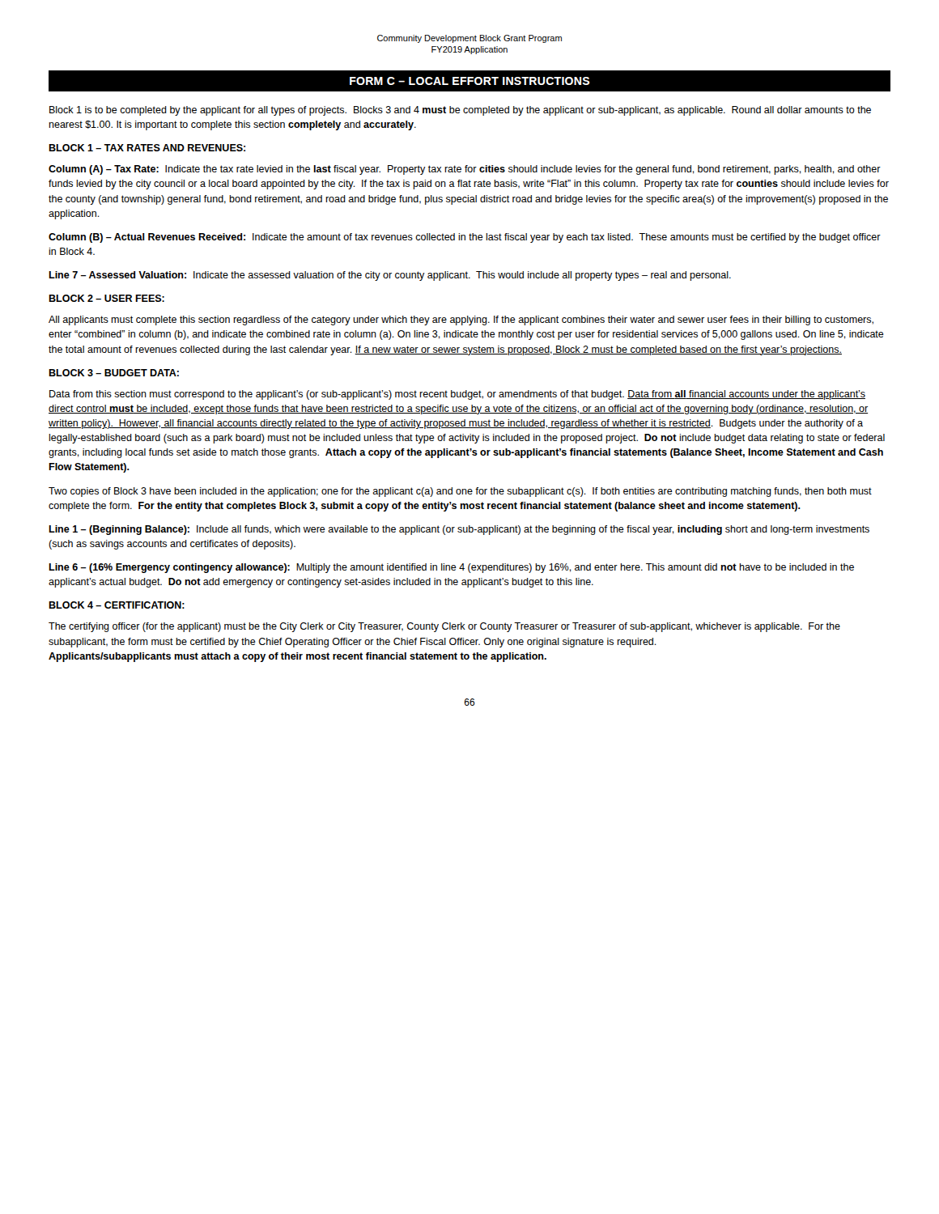Community Development Block Grant Program
FY2019 Application
FORM C – LOCAL EFFORT INSTRUCTIONS
Block 1 is to be completed by the applicant for all types of projects. Blocks 3 and 4 must be completed by the applicant or sub-applicant, as applicable. Round all dollar amounts to the nearest $1.00. It is important to complete this section completely and accurately.
BLOCK 1 – TAX RATES AND REVENUES:
Column (A) – Tax Rate: Indicate the tax rate levied in the last fiscal year. Property tax rate for cities should include levies for the general fund, bond retirement, parks, health, and other funds levied by the city council or a local board appointed by the city. If the tax is paid on a flat rate basis, write “Flat” in this column. Property tax rate for counties should include levies for the county (and township) general fund, bond retirement, and road and bridge fund, plus special district road and bridge levies for the specific area(s) of the improvement(s) proposed in the application.
Column (B) – Actual Revenues Received: Indicate the amount of tax revenues collected in the last fiscal year by each tax listed. These amounts must be certified by the budget officer in Block 4.
Line 7 – Assessed Valuation: Indicate the assessed valuation of the city or county applicant. This would include all property types – real and personal.
BLOCK 2 – USER FEES:
All applicants must complete this section regardless of the category under which they are applying. If the applicant combines their water and sewer user fees in their billing to customers, enter “combined” in column (b), and indicate the combined rate in column (a). On line 3, indicate the monthly cost per user for residential services of 5,000 gallons used. On line 5, indicate the total amount of revenues collected during the last calendar year. If a new water or sewer system is proposed, Block 2 must be completed based on the first year’s projections.
BLOCK 3 – BUDGET DATA:
Data from this section must correspond to the applicant’s (or sub-applicant’s) most recent budget, or amendments of that budget. Data from all financial accounts under the applicant’s direct control must be included, except those funds that have been restricted to a specific use by a vote of the citizens, or an official act of the governing body (ordinance, resolution, or written policy). However, all financial accounts directly related to the type of activity proposed must be included, regardless of whether it is restricted. Budgets under the authority of a legally-established board (such as a park board) must not be included unless that type of activity is included in the proposed project. Do not include budget data relating to state or federal grants, including local funds set aside to match those grants. Attach a copy of the applicant’s or sub-applicant’s financial statements (Balance Sheet, Income Statement and Cash Flow Statement).
Two copies of Block 3 have been included in the application; one for the applicant c(a) and one for the subapplicant c(s). If both entities are contributing matching funds, then both must complete the form. For the entity that completes Block 3, submit a copy of the entity’s most recent financial statement (balance sheet and income statement).
Line 1 – (Beginning Balance): Include all funds, which were available to the applicant (or sub-applicant) at the beginning of the fiscal year, including short and long-term investments (such as savings accounts and certificates of deposits).
Line 6 – (16% Emergency contingency allowance): Multiply the amount identified in line 4 (expenditures) by 16%, and enter here. This amount did not have to be included in the applicant’s actual budget. Do not add emergency or contingency set-asides included in the applicant’s budget to this line.
BLOCK 4 – CERTIFICATION:
The certifying officer (for the applicant) must be the City Clerk or City Treasurer, County Clerk or County Treasurer or Treasurer of sub-applicant, whichever is applicable. For the subapplicant, the form must be certified by the Chief Operating Officer or the Chief Fiscal Officer. Only one original signature is required.
Applicants/subapplicants must attach a copy of their most recent financial statement to the application.
66